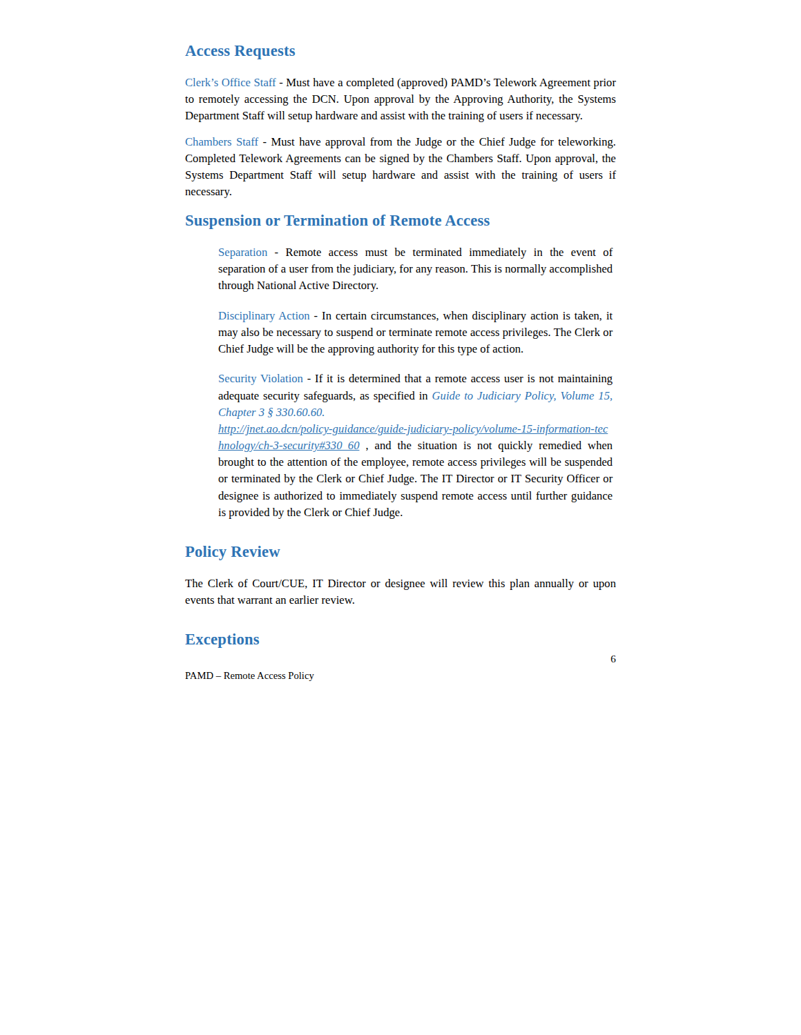Access Requests
Clerk’s Office Staff - Must have a completed (approved) PAMD’s Telework Agreement prior to remotely accessing the DCN. Upon approval by the Approving Authority, the Systems Department Staff will setup hardware and assist with the training of users if necessary.
Chambers Staff - Must have approval from the Judge or the Chief Judge for teleworking. Completed Telework Agreements can be signed by the Chambers Staff. Upon approval, the Systems Department Staff will setup hardware and assist with the training of users if necessary.
Suspension or Termination of Remote Access
Separation - Remote access must be terminated immediately in the event of separation of a user from the judiciary, for any reason. This is normally accomplished through National Active Directory.
Disciplinary Action - In certain circumstances, when disciplinary action is taken, it may also be necessary to suspend or terminate remote access privileges. The Clerk or Chief Judge will be the approving authority for this type of action.
Security Violation - If it is determined that a remote access user is not maintaining adequate security safeguards, as specified in Guide to Judiciary Policy, Volume 15, Chapter 3 § 330.60.60.
http://jnet.ao.dcn/policy-guidance/guide-judiciary-policy/volume-15-information-technology/ch-3-security#330_60 , and the situation is not quickly remedied when brought to the attention of the employee, remote access privileges will be suspended or terminated by the Clerk or Chief Judge. The IT Director or IT Security Officer or designee is authorized to immediately suspend remote access until further guidance is provided by the Clerk or Chief Judge.
Policy Review
The Clerk of Court/CUE, IT Director or designee will review this plan annually or upon events that warrant an earlier review.
Exceptions
6
PAMD – Remote Access Policy